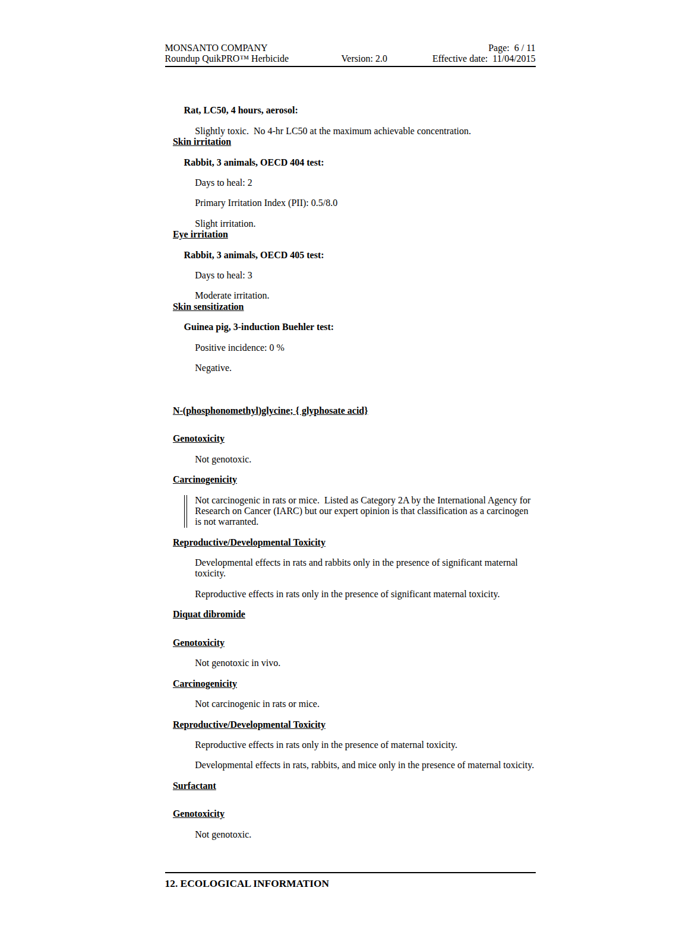| MONSANTO COMPANY | | Page: 6 / 11 |
| Roundup QuikPRO™ Herbicide | Version: 2.0 | Effective date: 11/04/2015 |
Rat, LC50, 4 hours, aerosol:
Slightly toxic. No 4-hr LC50 at the maximum achievable concentration.
Skin irritation
Rabbit, 3 animals, OECD 404 test:
Days to heal: 2
Primary Irritation Index (PII): 0.5/8.0
Slight irritation.
Eye irritation
Rabbit, 3 animals, OECD 405 test:
Days to heal: 3
Moderate irritation.
Skin sensitization
Guinea pig, 3-induction Buehler test:
Positive incidence: 0 %
Negative.
N-(phosphonomethyl)glycine; { glyphosate acid}
Genotoxicity
Not genotoxic.
Carcinogenicity
Not carcinogenic in rats or mice. Listed as Category 2A by the International Agency for Research on Cancer (IARC) but our expert opinion is that classification as a carcinogen is not warranted.
Reproductive/Developmental Toxicity
Developmental effects in rats and rabbits only in the presence of significant maternal toxicity.
Reproductive effects in rats only in the presence of significant maternal toxicity.
Diquat dibromide
Genotoxicity
Not genotoxic in vivo.
Carcinogenicity
Not carcinogenic in rats or mice.
Reproductive/Developmental Toxicity
Reproductive effects in rats only in the presence of maternal toxicity.
Developmental effects in rats, rabbits, and mice only in the presence of maternal toxicity.
Surfactant
Genotoxicity
Not genotoxic.
12. ECOLOGICAL INFORMATION